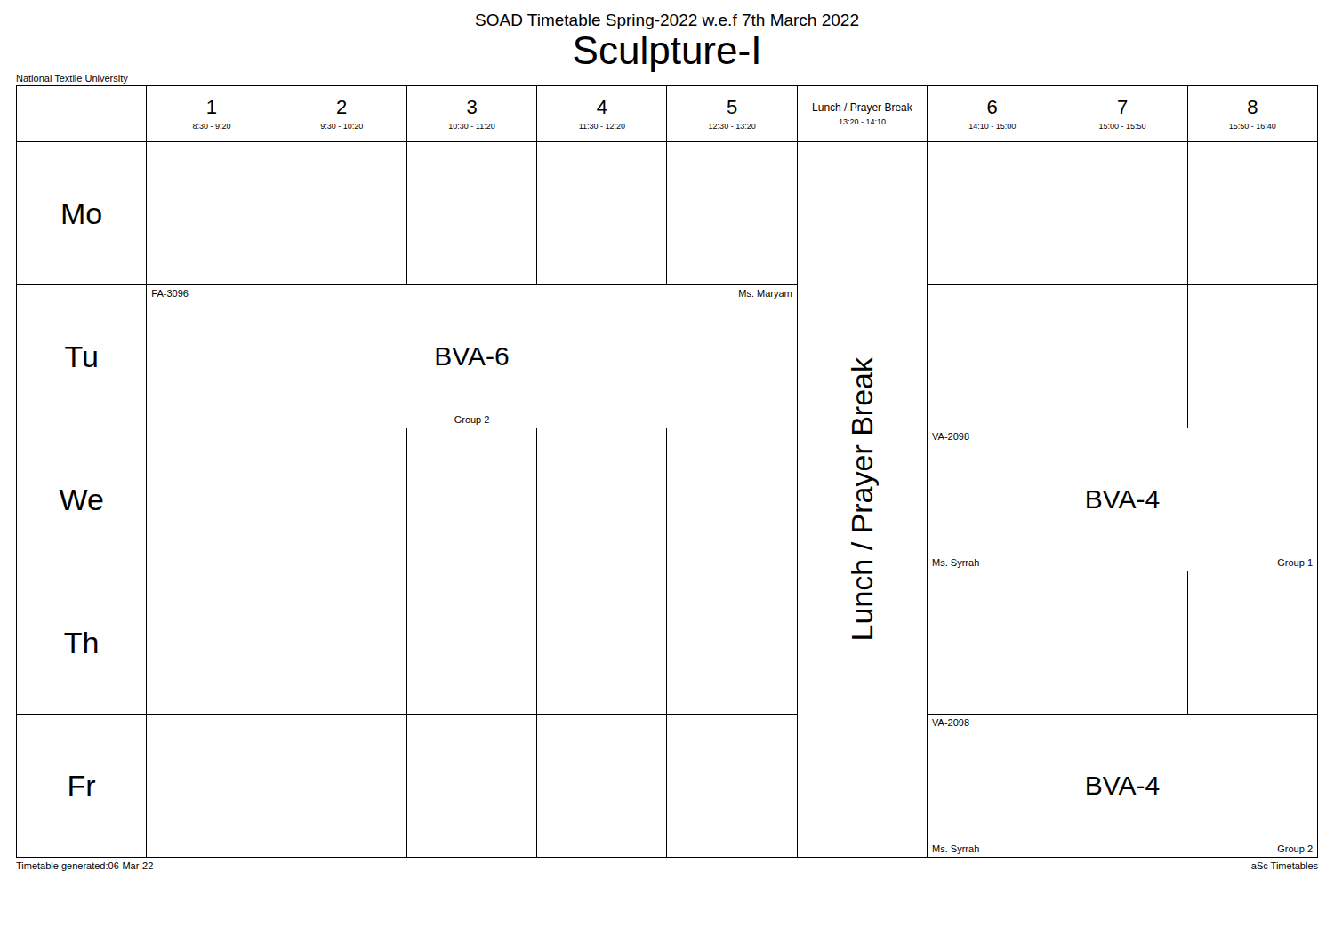SOAD Timetable Spring-2022 w.e.f 7th March 2022
Sculpture-I
National Textile University
| | 1 8:30 - 9:20 | 2 9:30 - 10:20 | 3 10:30 - 11:20 | 4 11:30 - 12:20 | 5 12:30 - 13:20 | Lunch / Prayer Break 13:20 - 14:10 | 6 14:10 - 15:00 | 7 15:00 - 15:50 | 8 15:50 - 16:40 |
| --- | --- | --- | --- | --- | --- | --- | --- | --- | --- |
| Mo | | | | | | Lunch / Prayer Break | | | |
| Tu | FA-3096 Ms. Maryam BVA-6 Group 2 | | | |
| We | | | | | | VA-2098 BVA-4 Ms. Syrrah Group 1 |
| Th | | | | | | | | |
| Fr | | | | | | VA-2098 BVA-4 Ms. Syrrah Group 2 |
Timetable generated:06-Mar-22 aSc Timetables